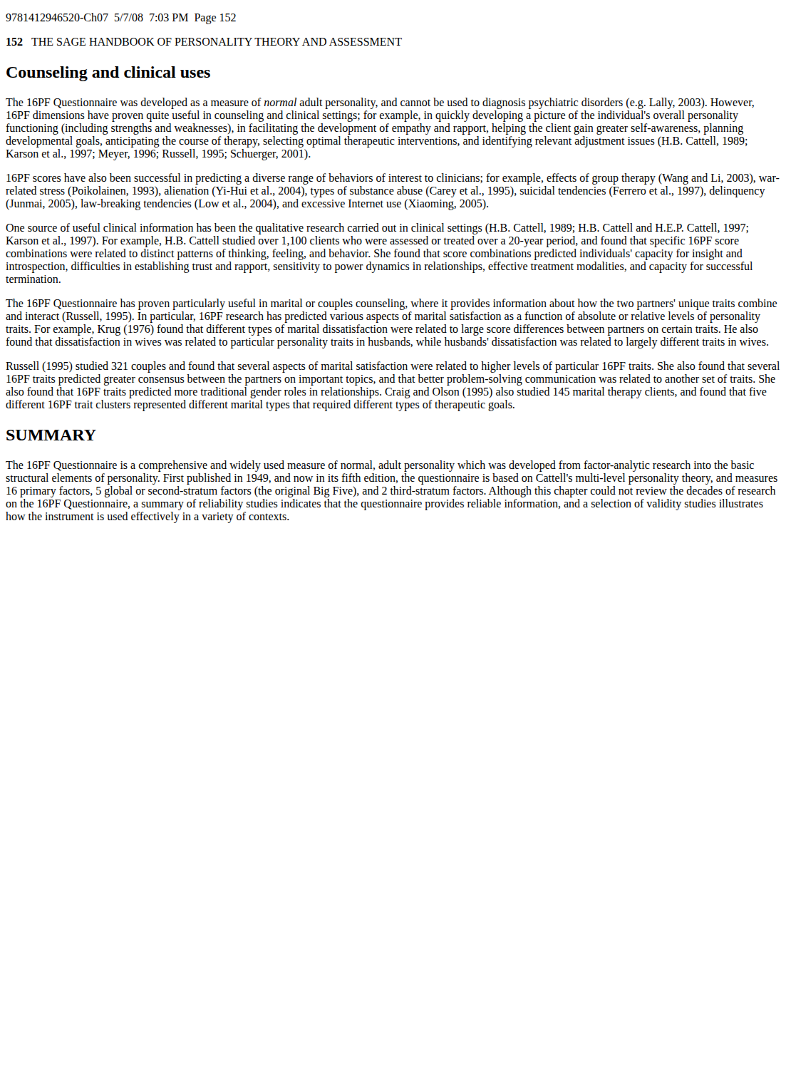9781412946520-Ch07 5/7/08 7:03 PM Page 152
152 THE SAGE HANDBOOK OF PERSONALITY THEORY AND ASSESSMENT
Counseling and clinical uses
The 16PF Questionnaire was developed as a measure of normal adult personality, and cannot be used to diagnosis psychiatric disorders (e.g. Lally, 2003). However, 16PF dimensions have proven quite useful in counseling and clinical settings; for example, in quickly developing a picture of the individual's overall personality functioning (including strengths and weaknesses), in facilitating the development of empathy and rapport, helping the client gain greater self-awareness, planning developmental goals, anticipating the course of therapy, selecting optimal therapeutic interventions, and identifying relevant adjustment issues (H.B. Cattell, 1989; Karson et al., 1997; Meyer, 1996; Russell, 1995; Schuerger, 2001).
16PF scores have also been successful in predicting a diverse range of behaviors of interest to clinicians; for example, effects of group therapy (Wang and Li, 2003), war-related stress (Poikolainen, 1993), alienation (Yi-Hui et al., 2004), types of substance abuse (Carey et al., 1995), suicidal tendencies (Ferrero et al., 1997), delinquency (Junmai, 2005), law-breaking tendencies (Low et al., 2004), and excessive Internet use (Xiaoming, 2005).
One source of useful clinical information has been the qualitative research carried out in clinical settings (H.B. Cattell, 1989; H.B. Cattell and H.E.P. Cattell, 1997; Karson et al., 1997). For example, H.B. Cattell studied over 1,100 clients who were assessed or treated over a 20-year period, and found that specific 16PF score combinations were related to distinct patterns of thinking, feeling, and behavior. She found that score combinations predicted individuals' capacity for insight and introspection, difficulties in establishing trust and rapport, sensitivity to power dynamics in relationships, effective treatment modalities, and capacity for successful termination.
The 16PF Questionnaire has proven particularly useful in marital or couples counseling, where it provides information about how the two partners' unique traits combine and interact (Russell, 1995). In particular, 16PF research has predicted various aspects of marital satisfaction as a function of absolute or relative levels of personality traits. For example, Krug (1976) found that different types of marital dissatisfaction were related to large score differences between partners on certain traits. He also found that dissatisfaction in wives was related to particular personality traits in husbands, while husbands' dissatisfaction was related to largely different traits in wives.
Russell (1995) studied 321 couples and found that several aspects of marital satisfaction were related to higher levels of particular 16PF traits. She also found that several 16PF traits predicted greater consensus between the partners on important topics, and that better problem-solving communication was related to another set of traits. She also found that 16PF traits predicted more traditional gender roles in relationships. Craig and Olson (1995) also studied 145 marital therapy clients, and found that five different 16PF trait clusters represented different marital types that required different types of therapeutic goals.
SUMMARY
The 16PF Questionnaire is a comprehensive and widely used measure of normal, adult personality which was developed from factor-analytic research into the basic structural elements of personality. First published in 1949, and now in its fifth edition, the questionnaire is based on Cattell's multi-level personality theory, and measures 16 primary factors, 5 global or second-stratum factors (the original Big Five), and 2 third-stratum factors. Although this chapter could not review the decades of research on the 16PF Questionnaire, a summary of reliability studies indicates that the questionnaire provides reliable information, and a selection of validity studies illustrates how the instrument is used effectively in a variety of contexts.